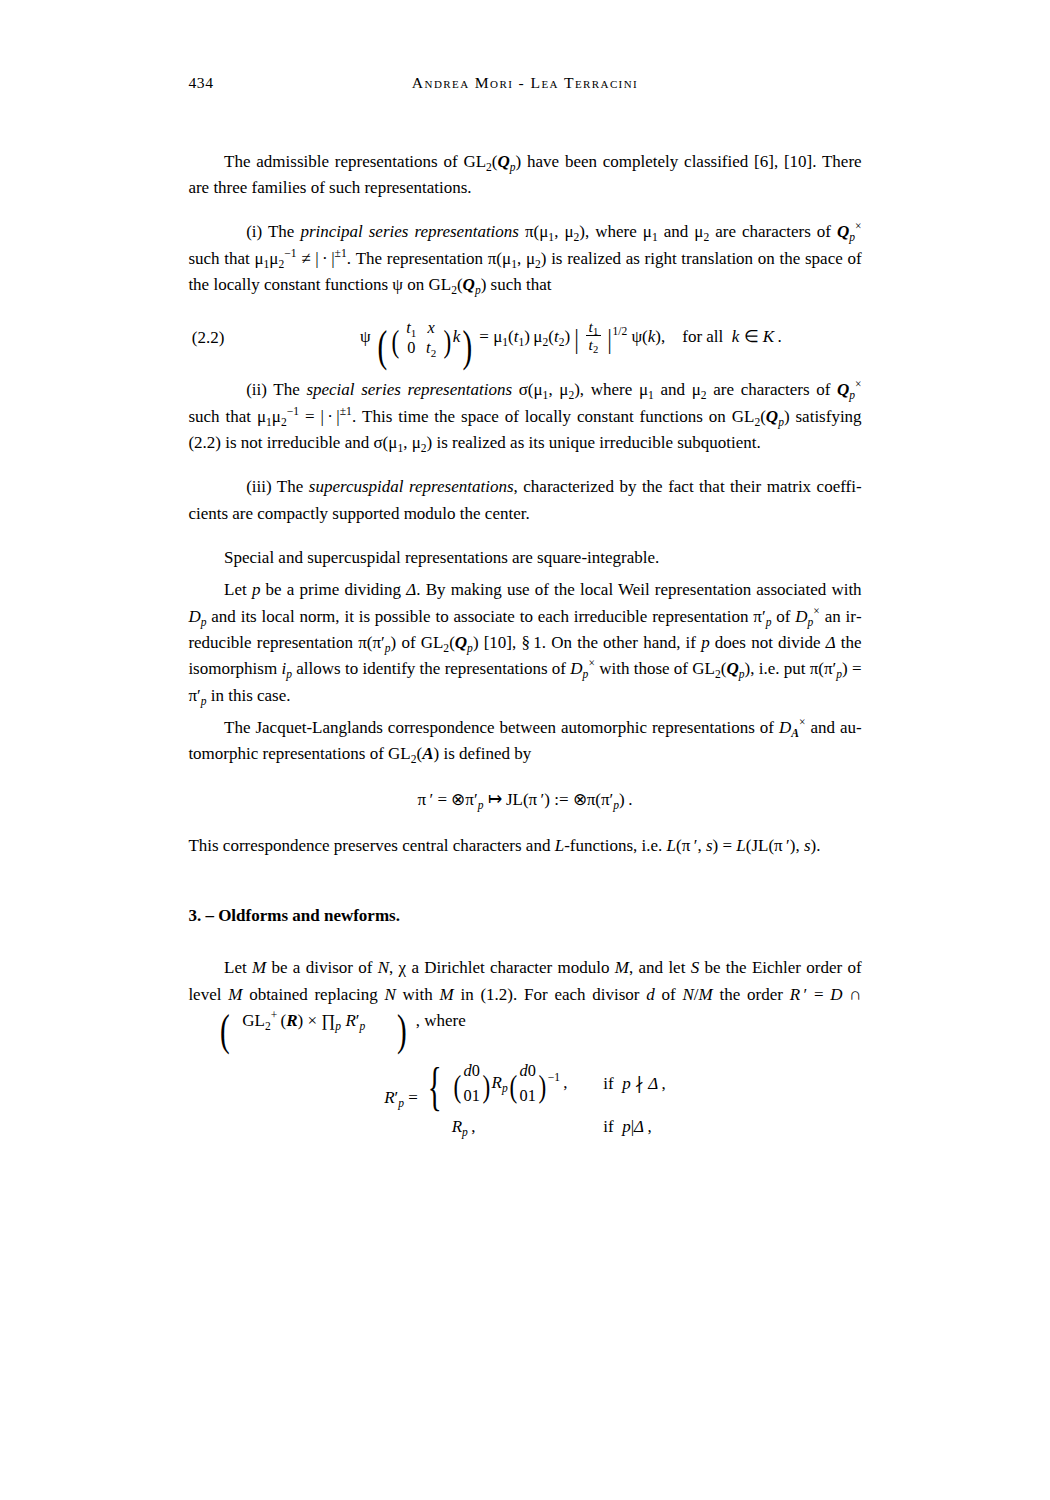434 Andrea Mori - Lea Terracini
The admissible representations of GL2(Qp) have been completely classified [6], [10]. There are three families of such representations.
(i) The principal series representations π(μ1, μ2), where μ1 and μ2 are characters of Qp× such that μ1μ2−1 ≠ | · |±1. The representation π(μ1, μ2) is realized as right translation on the space of the locally constant functions ψ on GL2(Qp) such that
(2.2) ψ ((
| t 1 | x |
| 0 | t 2 |
) k) = μ1(t1) μ2(t2) | t1 t2 |1/2 ψ(k), for all k ∈ K .
(ii) The special series representations σ(μ1, μ2), where μ1 and μ2 are characters of Qp× such that μ1μ2−1 = | · |±1. This time the space of locally constant functions on GL2(Qp) satisfying (2.2) is not irreducible and σ(μ1, μ2) is realized as its unique irreducible subquotient.
(iii) The supercuspidal representations, characterized by the fact that their matrix coefficients are compactly supported modulo the center.
Special and supercuspidal representations are square-integrable.
Let p be a prime dividing Δ. By making use of the local Weil representation associated with Dp and its local norm, it is possible to associate to each irreducible representation π′p of Dp× an irreducible representation π(π′p) of GL2(Qp) [10], § 1. On the other hand, if p does not divide Δ the isomorphism ip allows to identify the representations of Dp× with those of GL2(Qp), i.e. put π(π′p) = π′p in this case.
The Jacquet-Langlands correspondence between automorphic representations of DA× and automorphic representations of GL2(A) is defined by
π ′ = ⊗π′p ↦ JL(π ′) := ⊗π(π′p) .
This correspondence preserves central characters and L-functions, i.e. L(π ′, s) = L(JL(π ′), s).
3. – Oldforms and newforms.
Let M be a divisor of N, χ a Dirichlet character modulo M, and let S be the Eichler order of level M obtained replacing N with M in (1.2). For each divisor d of N/M the order R ′ = D ∩ ( GL2+ (R) × ∏p R′p), where
R′p = {
| ( / d / 0 / / 0 / 1 / ) R p ( / d / 0 / / 0 / 1 / ) −1 , | if p ∤ Δ , |
| R p , | if p / Δ , |